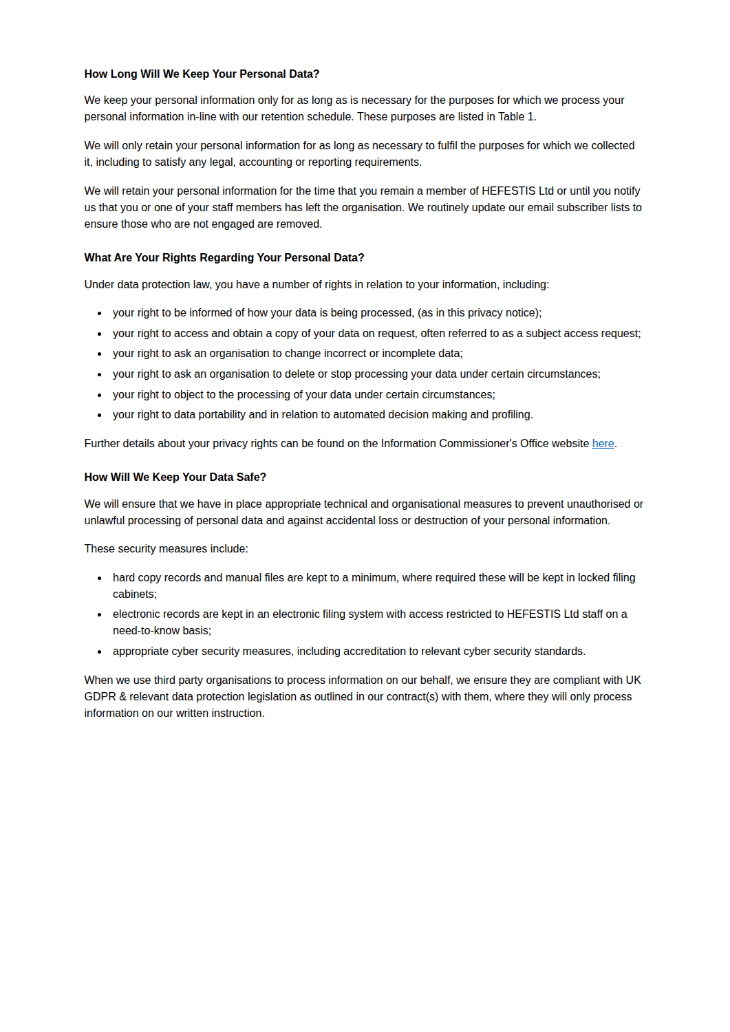How Long Will We Keep Your Personal Data?
We keep your personal information only for as long as is necessary for the purposes for which we process your personal information in-line with our retention schedule. These purposes are listed in Table 1.
We will only retain your personal information for as long as necessary to fulfil the purposes for which we collected it, including to satisfy any legal, accounting or reporting requirements.
We will retain your personal information for the time that you remain a member of HEFESTIS Ltd or until you notify us that you or one of your staff members has left the organisation. We routinely update our email subscriber lists to ensure those who are not engaged are removed.
What Are Your Rights Regarding Your Personal Data?
Under data protection law, you have a number of rights in relation to your information, including:
your right to be informed of how your data is being processed, (as in this privacy notice);
your right to access and obtain a copy of your data on request, often referred to as a subject access request;
your right to ask an organisation to change incorrect or incomplete data;
your right to ask an organisation to delete or stop processing your data under certain circumstances;
your right to object to the processing of your data under certain circumstances;
your right to data portability and in relation to automated decision making and profiling.
Further details about your privacy rights can be found on the Information Commissioner's Office website here.
How Will We Keep Your Data Safe?
We will ensure that we have in place appropriate technical and organisational measures to prevent unauthorised or unlawful processing of personal data and against accidental loss or destruction of your personal information.
These security measures include:
hard copy records and manual files are kept to a minimum, where required these will be kept in locked filing cabinets;
electronic records are kept in an electronic filing system with access restricted to HEFESTIS Ltd staff on a need-to-know basis;
appropriate cyber security measures, including accreditation to relevant cyber security standards.
When we use third party organisations to process information on our behalf, we ensure they are compliant with UK GDPR & relevant data protection legislation as outlined in our contract(s) with them, where they will only process information on our written instruction.